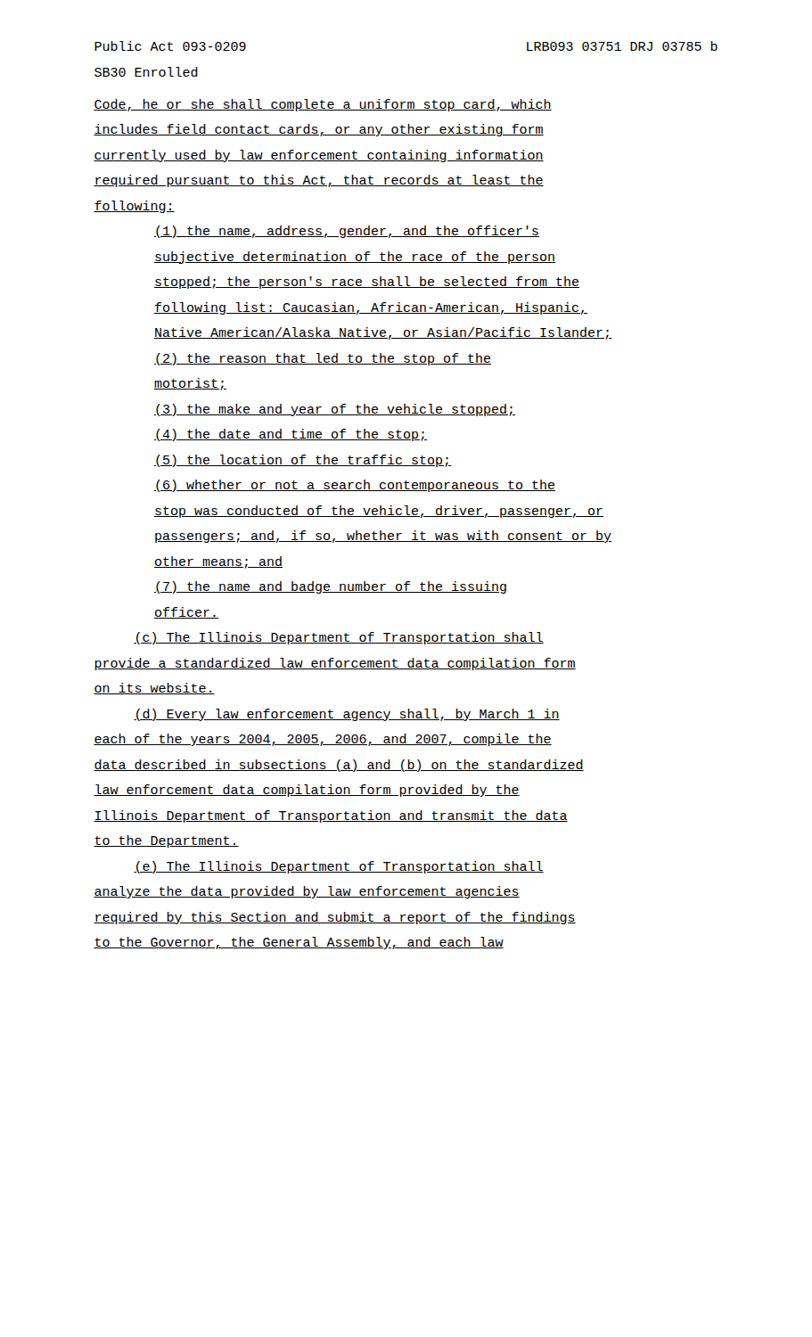Public Act 093-0209 SB30 Enrolled
LRB093 03751 DRJ 03785 b
Code, he or she shall complete a uniform stop card, which
includes field contact cards, or any other existing form
currently used by law enforcement containing information
required pursuant to this Act, that records at least the
following:
(1) the name, address, gender, and the officer's
subjective determination of the race of the person
stopped; the person's race shall be selected from the
following list: Caucasian, African-American, Hispanic,
Native American/Alaska Native, or Asian/Pacific Islander;
(2) the reason that led to the stop of the
motorist;
(3) the make and year of the vehicle stopped;
(4) the date and time of the stop;
(5) the location of the traffic stop;
(6) whether or not a search contemporaneous to the
stop was conducted of the vehicle, driver, passenger, or
passengers; and, if so, whether it was with consent or by
other means; and
(7) the name and badge number of the issuing
officer.
(c) The Illinois Department of Transportation shall
provide a standardized law enforcement data compilation form
on its website.
(d) Every law enforcement agency shall, by March 1 in
each of the years 2004, 2005, 2006, and 2007, compile the
data described in subsections (a) and (b) on the standardized
law enforcement data compilation form provided by the
Illinois Department of Transportation and transmit the data
to the Department.
(e) The Illinois Department of Transportation shall
analyze the data provided by law enforcement agencies
required by this Section and submit a report of the findings
to the Governor, the General Assembly, and each law